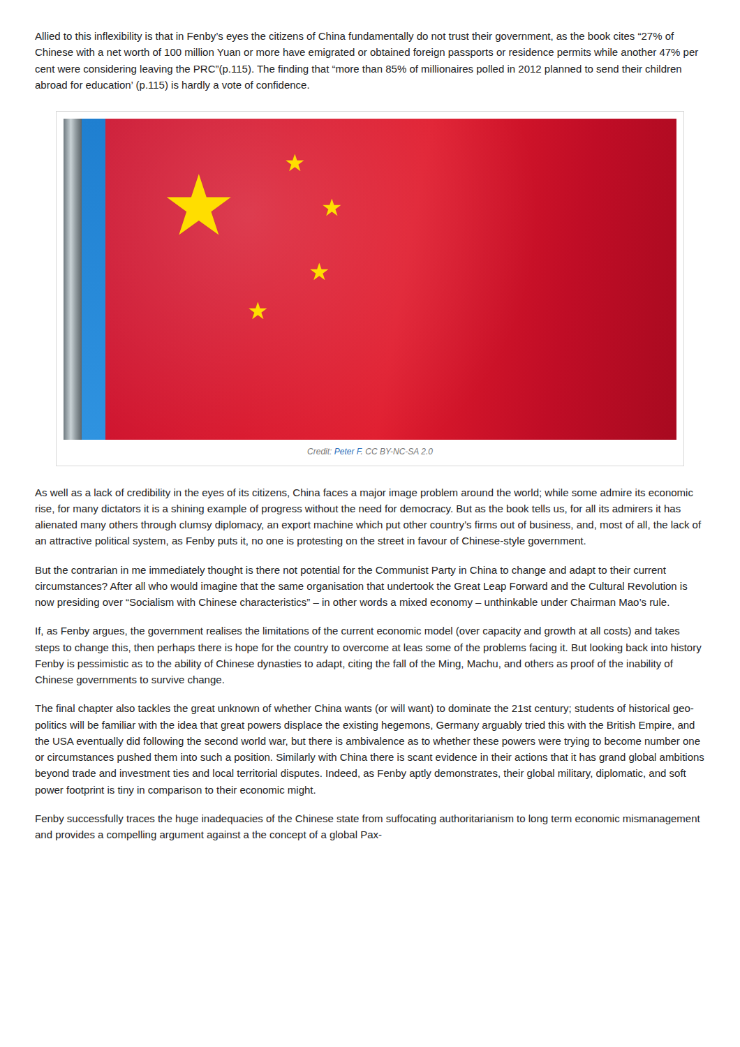Allied to this inflexibility is that in Fenby’s eyes the citizens of China fundamentally do not trust their government, as the book cites “27% of Chinese with a net worth of 100 million Yuan or more have emigrated or obtained foreign passports or residence permits while another 47% per cent were considering leaving the PRC”(p.115). The finding that “more than 85% of millionaires polled in 2012 planned to send their children abroad for education’ (p.115) is hardly a vote of confidence.
★ ★ ★ ★ ★
Credit: Peter F. CC BY-NC-SA 2.0
As well as a lack of credibility in the eyes of its citizens, China faces a major image problem around the world; while some admire its economic rise, for many dictators it is a shining example of progress without the need for democracy. But as the book tells us, for all its admirers it has alienated many others through clumsy diplomacy, an export machine which put other country’s firms out of business, and, most of all, the lack of an attractive political system, as Fenby puts it, no one is protesting on the street in favour of Chinese-style government.
But the contrarian in me immediately thought is there not potential for the Communist Party in China to change and adapt to their current circumstances? After all who would imagine that the same organisation that undertook the Great Leap Forward and the Cultural Revolution is now presiding over “Socialism with Chinese characteristics” – in other words a mixed economy – unthinkable under Chairman Mao’s rule.
If, as Fenby argues, the government realises the limitations of the current economic model (over capacity and growth at all costs) and takes steps to change this, then perhaps there is hope for the country to overcome at leas some of the problems facing it. But looking back into history Fenby is pessimistic as to the ability of Chinese dynasties to adapt, citing the fall of the Ming, Machu, and others as proof of the inability of Chinese governments to survive change.
The final chapter also tackles the great unknown of whether China wants (or will want) to dominate the 21st century; students of historical geo-politics will be familiar with the idea that great powers displace the existing hegemons, Germany arguably tried this with the British Empire, and the USA eventually did following the second world war, but there is ambivalence as to whether these powers were trying to become number one or circumstances pushed them into such a position. Similarly with China there is scant evidence in their actions that it has grand global ambitions beyond trade and investment ties and local territorial disputes. Indeed, as Fenby aptly demonstrates, their global military, diplomatic, and soft power footprint is tiny in comparison to their economic might.
Fenby successfully traces the huge inadequacies of the Chinese state from suffocating authoritarianism to long term economic mismanagement and provides a compelling argument against a the concept of a global Pax-